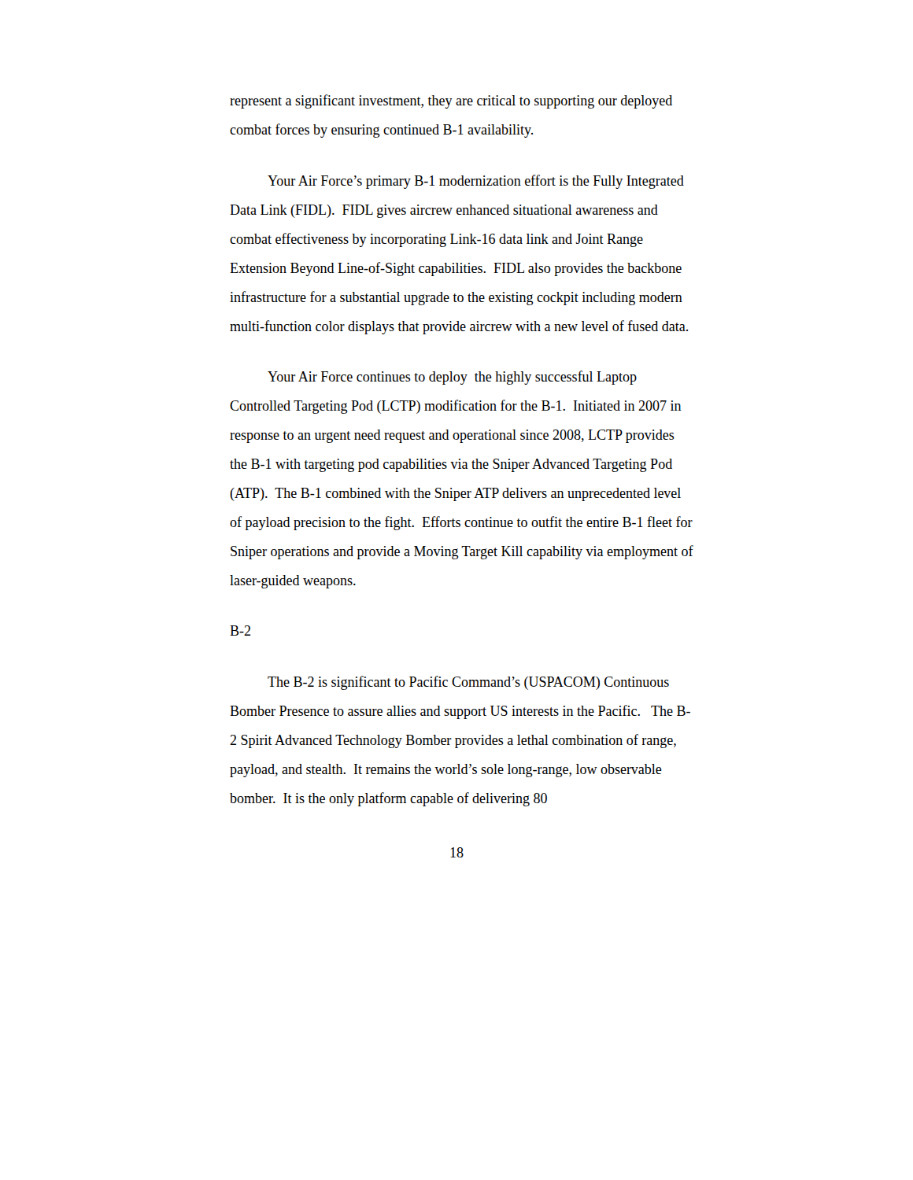represent a significant investment, they are critical to supporting our deployed combat forces by ensuring continued B-1 availability.
Your Air Force’s primary B-1 modernization effort is the Fully Integrated Data Link (FIDL). FIDL gives aircrew enhanced situational awareness and combat effectiveness by incorporating Link-16 data link and Joint Range Extension Beyond Line-of-Sight capabilities. FIDL also provides the backbone infrastructure for a substantial upgrade to the existing cockpit including modern multi-function color displays that provide aircrew with a new level of fused data.
Your Air Force continues to deploy the highly successful Laptop Controlled Targeting Pod (LCTP) modification for the B-1. Initiated in 2007 in response to an urgent need request and operational since 2008, LCTP provides the B-1 with targeting pod capabilities via the Sniper Advanced Targeting Pod (ATP). The B-1 combined with the Sniper ATP delivers an unprecedented level of payload precision to the fight. Efforts continue to outfit the entire B-1 fleet for Sniper operations and provide a Moving Target Kill capability via employment of laser-guided weapons.
B-2
The B-2 is significant to Pacific Command’s (USPACOM) Continuous Bomber Presence to assure allies and support US interests in the Pacific. The B-2 Spirit Advanced Technology Bomber provides a lethal combination of range, payload, and stealth. It remains the world’s sole long-range, low observable bomber. It is the only platform capable of delivering 80
18